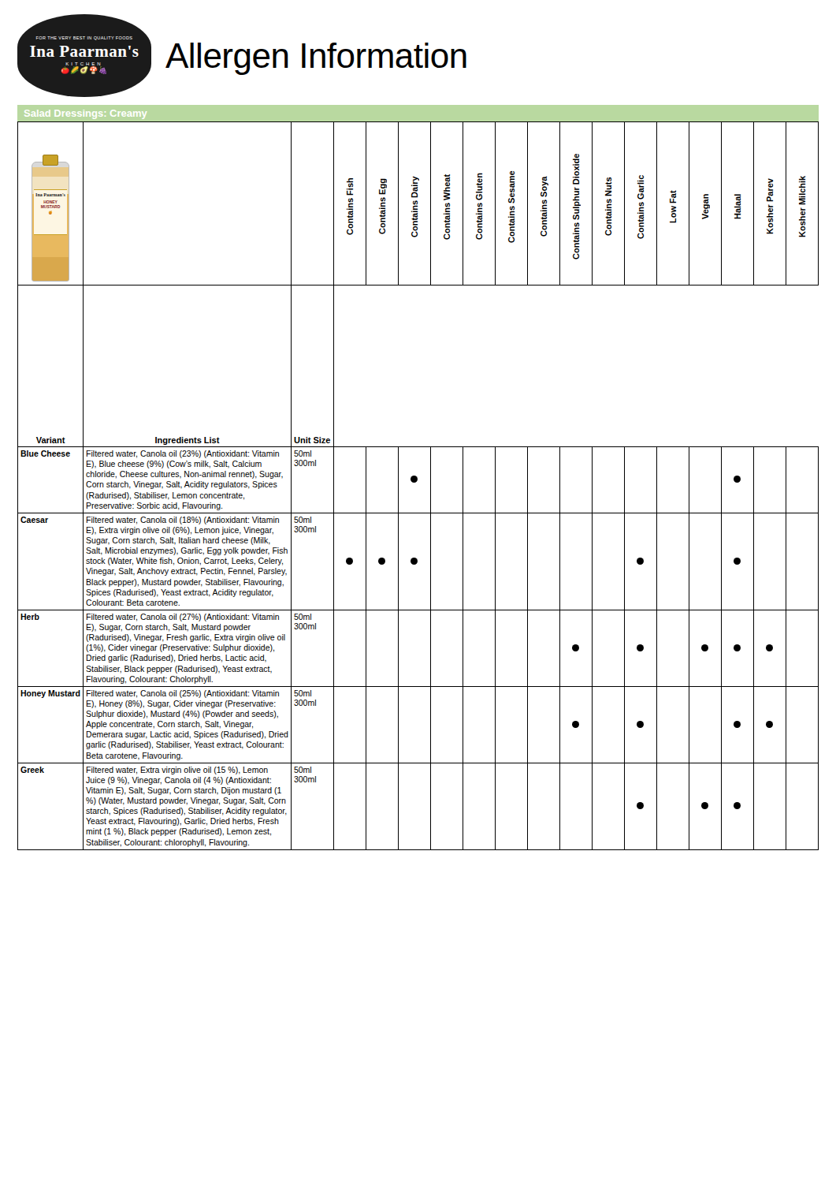For the very best in quality foods
Ina Paarman's
KITCHEN
🍅🌽🥑🍄🍇
Allergen Information
Salad Dressings: Creamy
| Ina Paarman's HONEY MUSTARD 🍯 | | | Contains Fish | Contains Egg | Contains Dairy | Contains Wheat | Contains Gluten | Contains Sesame | Contains Soya | Contains Sulphur Dioxide | Contains Nuts | Contains Garlic | Low Fat | Vegan | Halaal | Kosher Parev | Kosher Milchik |
| --- | --- | --- | --- | --- | --- | --- | --- | --- | --- | --- | --- | --- | --- | --- | --- | --- | --- |
| Variant | Ingredients List | Unit Size | |
| Blue Cheese | Filtered water, Canola oil (23%) (Antioxidant: Vitamin E), Blue cheese (9%) (Cow’s milk, Salt, Calcium chloride, Cheese cultures, Non-animal rennet), Sugar, Corn starch, Vinegar, Salt, Acidity regulators, Spices (Radurised), Stabiliser, Lemon concentrate, Preservative: Sorbic acid, Flavouring. | 50ml 300ml | | | | | | | | | | | | | | | |
| Caesar | Filtered water, Canola oil (18%) (Antioxidant: Vitamin E), Extra virgin olive oil (6%), Lemon juice, Vinegar, Sugar, Corn starch, Salt, Italian hard cheese (Milk, Salt, Microbial enzymes), Garlic, Egg yolk powder, Fish stock (Water, White fish, Onion, Carrot, Leeks, Celery, Vinegar, Salt, Anchovy extract, Pectin, Fennel, Parsley, Black pepper), Mustard powder, Stabiliser, Flavouring, Spices (Radurised), Yeast extract, Acidity regulator, Colourant: Beta carotene. | 50ml 300ml | | | | | | | | | | | | | | | |
| Herb | Filtered water, Canola oil (27%) (Antioxidant: Vitamin E), Sugar, Corn starch, Salt, Mustard powder (Radurised), Vinegar, Fresh garlic, Extra virgin olive oil (1%), Cider vinegar (Preservative: Sulphur dioxide), Dried garlic (Radurised), Dried herbs, Lactic acid, Stabiliser, Black pepper (Radurised), Yeast extract, Flavouring, Colourant: Cholorphyll. | 50ml 300ml | | | | | | | | | | | | | | | |
| Honey Mustard | Filtered water, Canola oil (25%) (Antioxidant: Vitamin E), Honey (8%), Sugar, Cider vinegar (Preservative: Sulphur dioxide), Mustard (4%) (Powder and seeds), Apple concentrate, Corn starch, Salt, Vinegar, Demerara sugar, Lactic acid, Spices (Radurised), Dried garlic (Radurised), Stabiliser, Yeast extract, Colourant: Beta carotene, Flavouring. | 50ml 300ml | | | | | | | | | | | | | | | |
| Greek | Filtered water, Extra virgin olive oil (15 %), Lemon Juice (9 %), Vinegar, Canola oil (4 %) (Antioxidant: Vitamin E), Salt, Sugar, Corn starch, Dijon mustard (1 %) (Water, Mustard powder, Vinegar, Sugar, Salt, Corn starch, Spices (Radurised), Stabiliser, Acidity regulator, Yeast extract, Flavouring), Garlic, Dried herbs, Fresh mint (1 %), Black pepper (Radurised), Lemon zest, Stabiliser, Colourant: chlorophyll, Flavouring. | 50ml 300ml | | | | | | | | | | | | | | | |